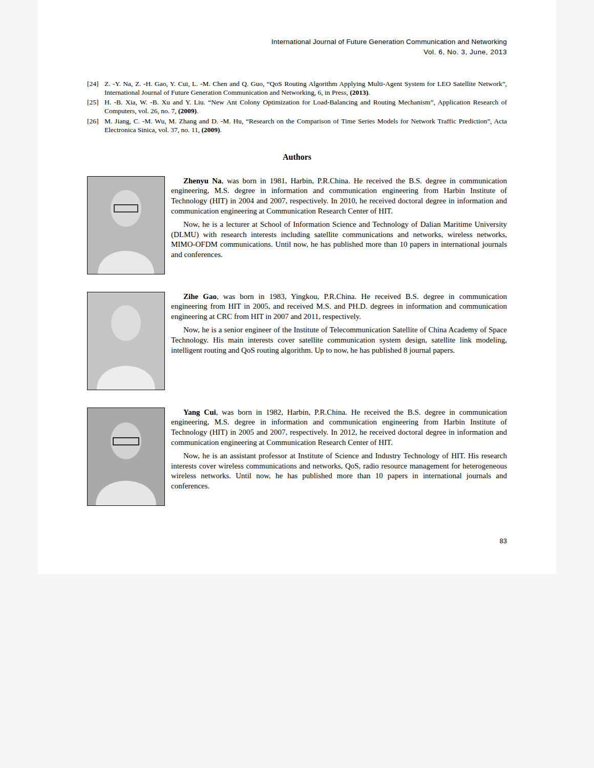International Journal of Future Generation Communication and Networking
Vol. 6, No. 3, June, 2013
[24] Z. -Y. Na, Z. -H. Gao, Y. Cui, L. -M. Chen and Q. Guo, “QoS Routing Algorithm Applying Multi-Agent System for LEO Satellite Network”, International Journal of Future Generation Communication and Networking, 6, in Press, (2013).
[25] H. -B. Xia, W. -B. Xu and Y. Liu. “New Ant Colony Optimization for Load-Balancing and Routing Mechanism”, Application Research of Computers, vol. 26, no. 7, (2009).
[26] M. Jiang, C. -M. Wu, M. Zhang and D. -M. Hu, “Research on the Comparison of Time Series Models for Network Traffic Prediction”, Acta Electronica Sinica, vol. 37, no. 11, (2009).
Authors
Zhenyu Na, was born in 1981, Harbin, P.R.China. He received the B.S. degree in communication engineering, M.S. degree in information and communication engineering from Harbin Institute of Technology (HIT) in 2004 and 2007, respectively. In 2010, he received doctoral degree in information and communication engineering at Communication Research Center of HIT.
Now, he is a lecturer at School of Information Science and Technology of Dalian Maritime University (DLMU) with research interests including satellite communications and networks, wireless networks, MIMO-OFDM communications. Until now, he has published more than 10 papers in international journals and conferences.
Zihe Gao, was born in 1983, Yingkou, P.R.China. He received B.S. degree in communication engineering from HIT in 2005, and received M.S. and PH.D. degrees in information and communication engineering at CRC from HIT in 2007 and 2011, respectively.
Now, he is a senior engineer of the Institute of Telecommunication Satellite of China Academy of Space Technology. His main interests cover satellite communication system design, satellite link modeling, intelligent routing and QoS routing algorithm. Up to now, he has published 8 journal papers.
Yang Cui, was born in 1982, Harbin, P.R.China. He received the B.S. degree in communication engineering, M.S. degree in information and communication engineering from Harbin Institute of Technology (HIT) in 2005 and 2007, respectively. In 2012, he received doctoral degree in information and communication engineering at Communication Research Center of HIT.
Now, he is an assistant professor at Institute of Science and Industry Technology of HIT. His research interests cover wireless communications and networks, QoS, radio resource management for heterogeneous wireless networks. Until now, he has published more than 10 papers in international journals and conferences.
83